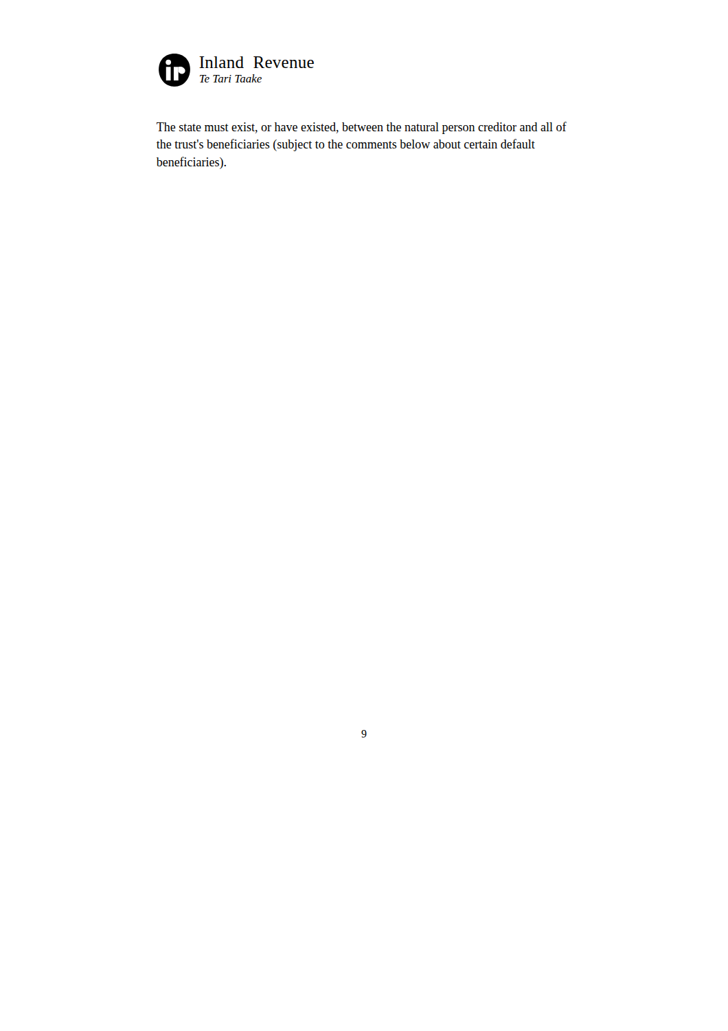Inland Revenue Te Tari Taake
The state must exist, or have existed, between the natural person creditor and all of the trust's beneficiaries (subject to the comments below about certain default beneficiaries).
9